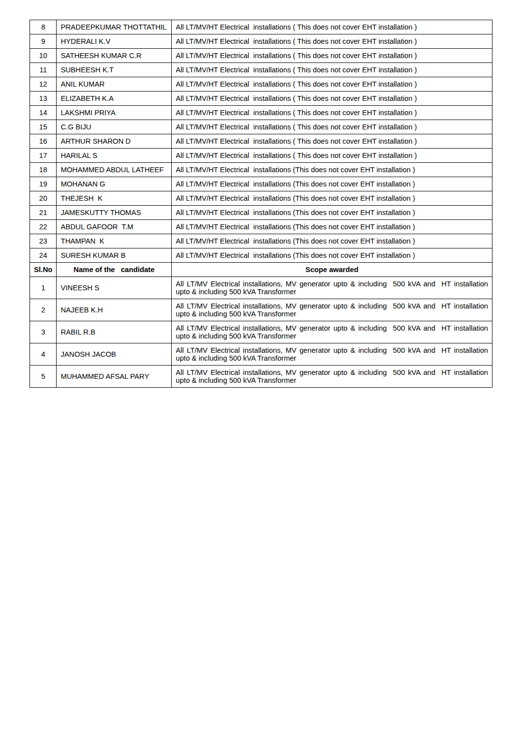| 8 | PRADEEPKUMAR THOTTATHIL | All LT/MV/HT Electrical installations ( This does not cover EHT installation ) |
| 9 | HYDERALI K.V | All LT/MV/HT Electrical installations ( This does not cover EHT installation ) |
| 10 | SATHEESH KUMAR C.R | All LT/MV/HT Electrical installations ( This does not cover EHT installation ) |
| 11 | SUBHEESH K.T | All LT/MV/HT Electrical installations ( This does not cover EHT installation ) |
| 12 | ANIL KUMAR | All LT/MV/HT Electrical installations ( This does not cover EHT installation ) |
| 13 | ELIZABETH K.A | All LT/MV/HT Electrical installations ( This does not cover EHT installation ) |
| 14 | LAKSHMI PRIYA | All LT/MV/HT Electrical installations ( This does not cover EHT installation ) |
| 15 | C.G BIJU | All LT/MV/HT Electrical installations ( This does not cover EHT installation ) |
| 16 | ARTHUR SHARON D | All LT/MV/HT Electrical installations ( This does not cover EHT installation ) |
| 17 | HARILAL S | All LT/MV/HT Electrical installations ( This does not cover EHT installation ) |
| 18 | MOHAMMED ABDUL LATHEEF | All LT/MV/HT Electrical installations (This does not cover EHT installation ) |
| 19 | MOHANAN G | All LT/MV/HT Electrical installations (This does not cover EHT installation ) |
| 20 | THEJESH K | All LT/MV/HT Electrical installations (This does not cover EHT installation ) |
| 21 | JAMESKUTTY THOMAS | All LT/MV/HT Electrical installations (This does not cover EHT installation ) |
| 22 | ABDUL GAFOOR T.M | All LT/MV/HT Electrical installations (This does not cover EHT installation ) |
| 23 | THAMPAN K | All LT/MV/HT Electrical installations (This does not cover EHT installation ) |
| 24 | SURESH KUMAR B | All LT/MV/HT Electrical installations (This does not cover EHT installation ) |
| Sl.No | Name of the candidate | Scope awarded |
| 1 | VINEESH S | All LT/MV Electrical installations, MV generator upto & including 500 kVA and HT installation upto & including 500 kVA Transformer |
| 2 | NAJEEB K.H | All LT/MV Electrical installations, MV generator upto & including 500 kVA and HT installation upto & including 500 kVA Transformer |
| 3 | RABIL R.B | All LT/MV Electrical installations, MV generator upto & including 500 kVA and HT installation upto & including 500 kVA Transformer |
| 4 | JANOSH JACOB | All LT/MV Electrical installations, MV generator upto & including 500 kVA and HT installation upto & including 500 kVA Transformer |
| 5 | MUHAMMED AFSAL PARY | All LT/MV Electrical installations, MV generator upto & including 500 kVA and HT installation upto & including 500 kVA Transformer |